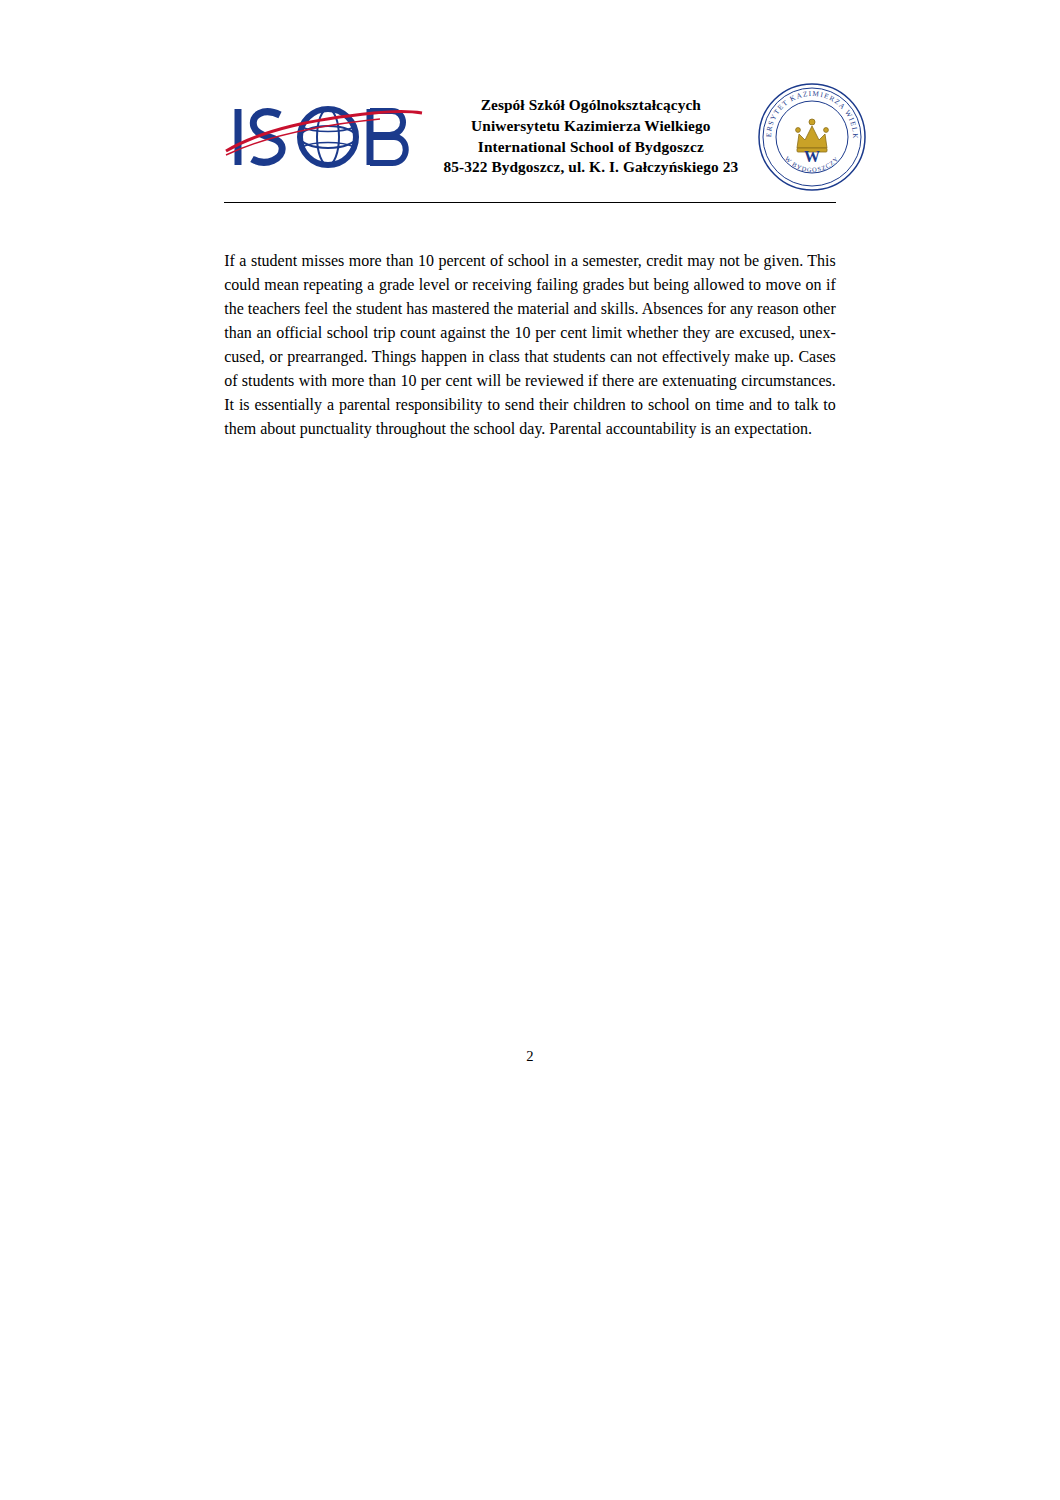Zespół Szkół Ogólnokształcących
Uniwersytetu Kazimierza Wielkiego
International School of Bydgoszcz
85-322 Bydgoszcz, ul. K. I. Gałczyńskiego 23
W UNIWERSYTET KAZIMIERZA WIELKIEGO W BYDGOSZCZY
If a student misses more than 10 percent of school in a semester, credit may not be given. This could mean repeating a grade level or receiving failing grades but being allowed to move on if the teachers feel the student has mastered the material and skills. Absences for any reason other than an official school trip count against the 10 per cent limit whether they are excused, unexcused, or prearranged. Things happen in class that students can not effectively make up. Cases of students with more than 10 per cent will be reviewed if there are extenuating circumstances. It is essentially a parental responsibility to send their children to school on time and to talk to them about punctuality throughout the school day. Parental accountability is an expectation.
2